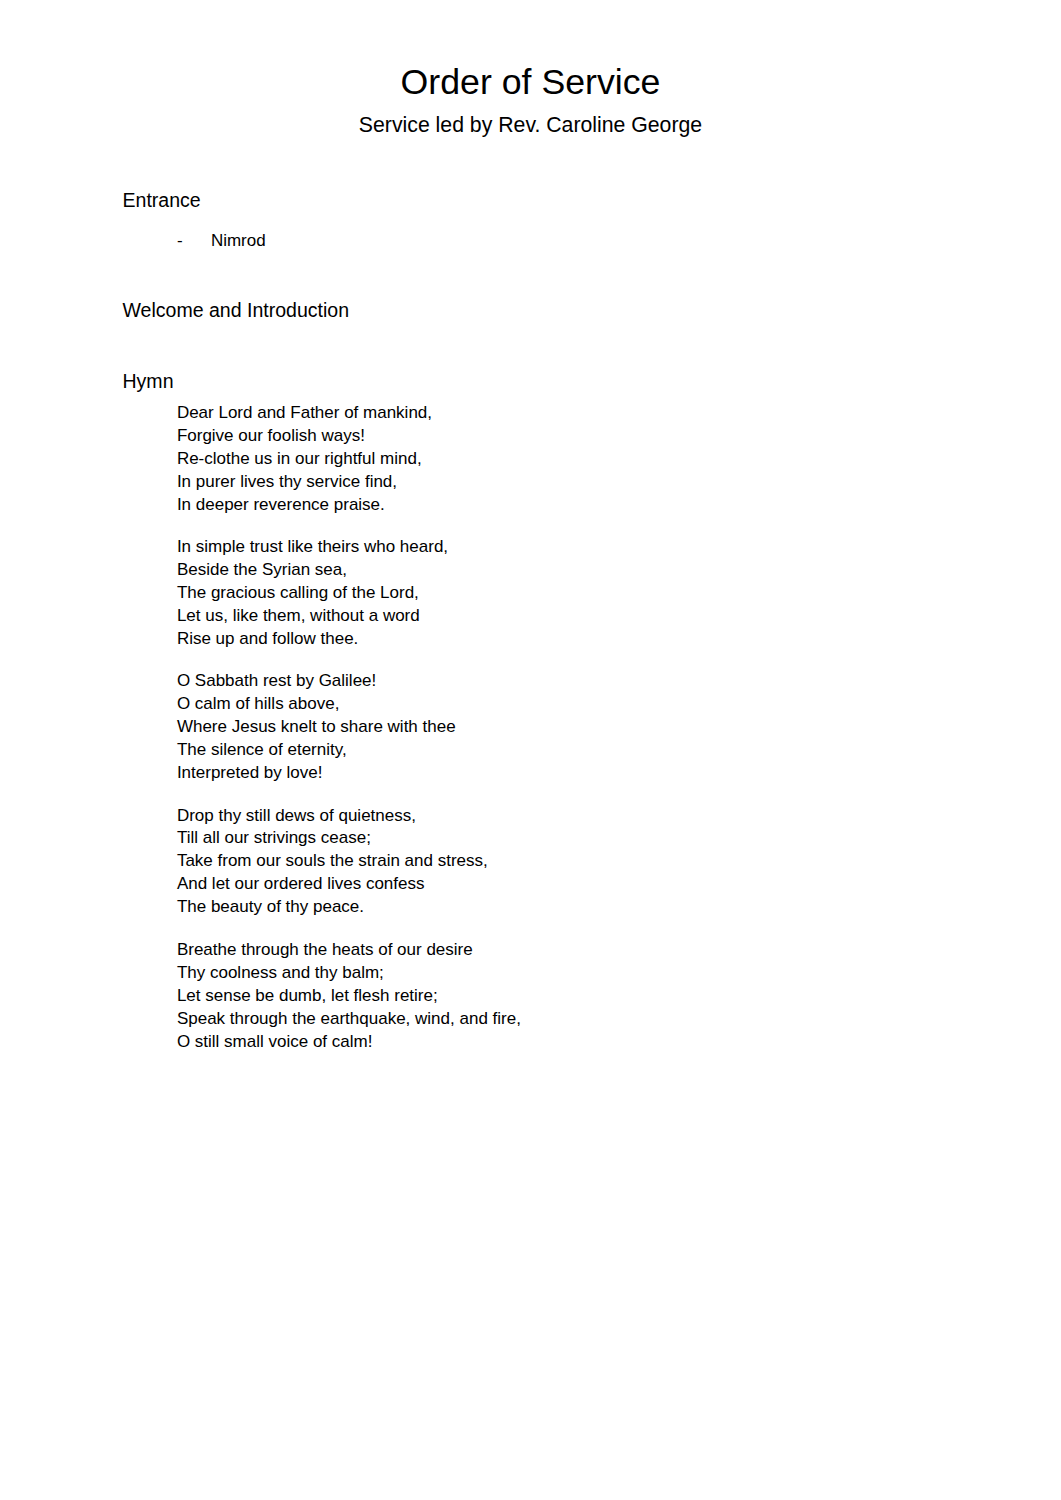Order of Service
Service led by Rev. Caroline George
Entrance
- Nimrod
Welcome and Introduction
Hymn
Dear Lord and Father of mankind,
Forgive our foolish ways!
Re-clothe us in our rightful mind,
In purer lives thy service find,
In deeper reverence praise.
In simple trust like theirs who heard,
Beside the Syrian sea,
The gracious calling of the Lord,
Let us, like them, without a word
Rise up and follow thee.
O Sabbath rest by Galilee!
O calm of hills above,
Where Jesus knelt to share with thee
The silence of eternity,
Interpreted by love!
Drop thy still dews of quietness,
Till all our strivings cease;
Take from our souls the strain and stress,
And let our ordered lives confess
The beauty of thy peace.
Breathe through the heats of our desire
Thy coolness and thy balm;
Let sense be dumb, let flesh retire;
Speak through the earthquake, wind, and fire,
O still small voice of calm!